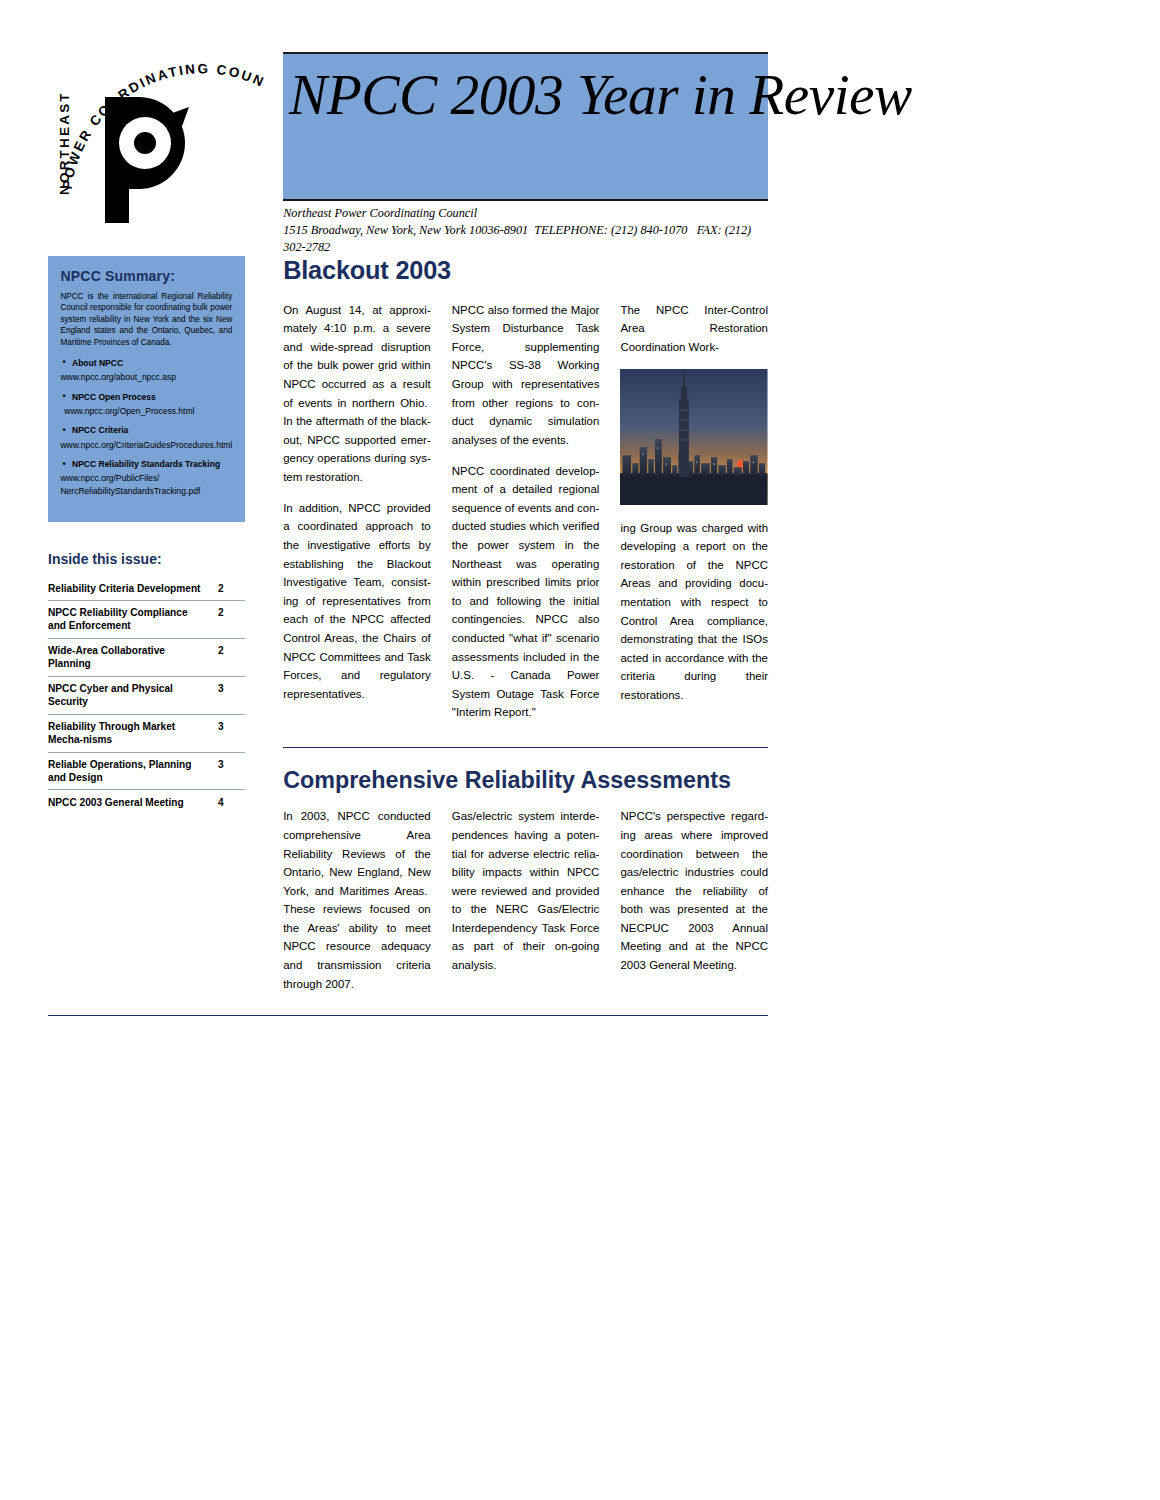POWER COORDINATING COUNCIL NORTHEAST
NPCC 2003 Year in Review
Northeast Power Coordinating Council
1515 Broadway, New York, New York 10036-8901 TELEPHONE: (212) 840-1070 FAX: (212) 302-2782
NPCC Summary:
NPCC is the international Regional Reliability Council responsible for coordinating bulk power system reliability in New York and the six New England states and the Ontario, Quebec, and Maritime Provinces of Canada.
About NPCC
www.npcc.org/about_npcc.asp
NPCC Open Process
www.npcc.org/Open_Process.html
NPCC Criteria
www.npcc.org/CriteriaGuidesProcedures.html
NPCC Reliability Standards Tracking
www.npcc.org/PublicFiles/
NercReliabilityStandardsTracking.pdf
Inside this issue:
| Reliability Criteria Development | 2 |
| NPCC Reliability Compliance and Enforcement | 2 |
| Wide-Area Collaborative Planning | 2 |
| NPCC Cyber and Physical Security | 3 |
| Reliability Through Market Mecha-nisms | 3 |
| Reliable Operations, Planning and Design | 3 |
| NPCC 2003 General Meeting | 4 |
Blackout 2003
On August 14, at approximately 4:10 p.m. a severe and wide-spread disruption of the bulk power grid within NPCC occurred as a result of events in northern Ohio. In the aftermath of the blackout, NPCC supported emergency operations during system restoration.
In addition, NPCC provided a coordinated approach to the investigative efforts by establishing the Blackout Investigative Team, consisting of representatives from each of the NPCC affected Control Areas, the Chairs of NPCC Committees and Task Forces, and regulatory representatives.
NPCC also formed the Major System Disturbance Task Force, supplementing NPCC's SS-38 Working Group with representatives from other regions to conduct dynamic simulation analyses of the events.
NPCC coordinated development of a detailed regional sequence of events and conducted studies which verified the power system in the Northeast was operating within prescribed limits prior to and following the initial contingencies. NPCC also conducted "what if" scenario assessments included in the U.S. - Canada Power System Outage Task Force "Interim Report."
The NPCC Inter-Control Area Restoration Coordination Work-
ing Group was charged with developing a report on the restoration of the NPCC Areas and providing documentation with respect to Control Area compliance, demonstrating that the ISOs acted in accordance with the criteria during their restorations.
Comprehensive Reliability Assessments
In 2003, NPCC conducted comprehensive Area Reliability Reviews of the Ontario, New England, New York, and Maritimes Areas. These reviews focused on the Areas' ability to meet NPCC resource adequacy and transmission criteria through 2007.
Gas/electric system interdependences having a potential for adverse electric reliability impacts within NPCC were reviewed and provided to the NERC Gas/Electric Interdependency Task Force as part of their on-going analysis.
NPCC's perspective regarding areas where improved coordination between the gas/electric industries could enhance the reliability of both was presented at the NECPUC 2003 Annual Meeting and at the NPCC 2003 General Meeting.